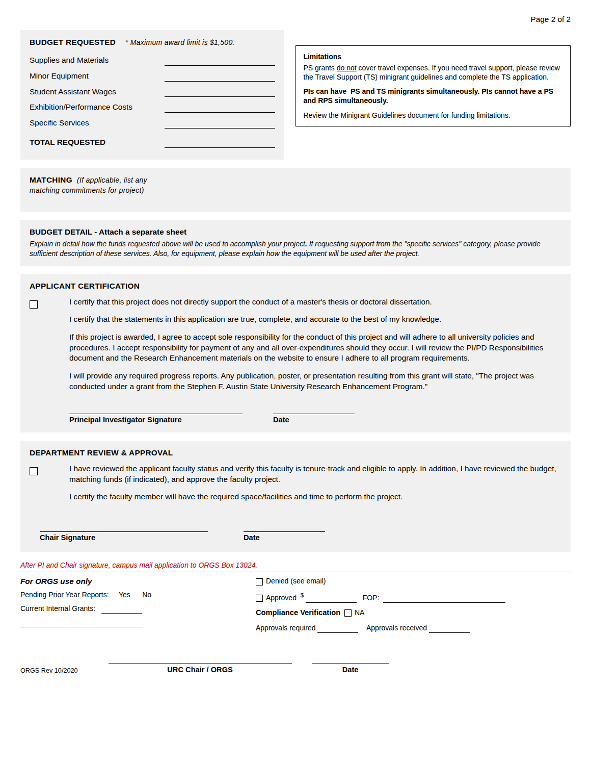Page 2 of 2
BUDGET REQUESTED * Maximum award limit is $1,500.
| Supplies and Materials | |
| Minor Equipment | |
| Student Assistant Wages | |
| Exhibition/Performance Costs | |
| Specific Services | |
| TOTAL REQUESTED | |
Limitations
PS grants do not cover travel expenses. If you need travel support, please review the Travel Support (TS) minigrant guidelines and complete the TS application.
PIs can have PS and TS minigrants simultaneously. PIs cannot have a PS and RPS simultaneously.
Review the Minigrant Guidelines document for funding limitations.
MATCHING (If applicable, list any
matching commitments for project)
BUDGET DETAIL - Attach a separate sheet
Explain in detail how the funds requested above will be used to accomplish your project. If requesting support from the "specific services" category, please provide sufficient description of these services. Also, for equipment, please explain how the equipment will be used after the project.
APPLICANT CERTIFICATION
I certify that this project does not directly support the conduct of a master's thesis or doctoral dissertation.
I certify that the statements in this application are true, complete, and accurate to the best of my knowledge.
If this project is awarded, I agree to accept sole responsibility for the conduct of this project and will adhere to all university policies and procedures. I accept responsibility for payment of any and all over-expenditures should they occur. I will review the PI/PD Responsibilities document and the Research Enhancement materials on the website to ensure I adhere to all program requirements.
I will provide any required progress reports. Any publication, poster, or presentation resulting from this grant will state, "The project was conducted under a grant from the Stephen F. Austin State University Research Enhancement Program."
Principal Investigator Signature
Date
DEPARTMENT REVIEW & APPROVAL
I have reviewed the applicant faculty status and verify this faculty is tenure-track and eligible to apply. In addition, I have reviewed the budget, matching funds (if indicated), and approve the faculty project.
I certify the faculty member will have the required space/facilities and time to perform the project.
Chair Signature
Date
After PI and Chair signature, campus mail application to ORGS Box 13024.
For ORGS use only
Pending Prior Year Reports: Yes No
Current Internal Grants:
Denied (see email)
Approved $ FOP:
Compliance Verification NA
Approvals required Approvals received
ORGS Rev 10/2020
URC Chair / ORGS
Date